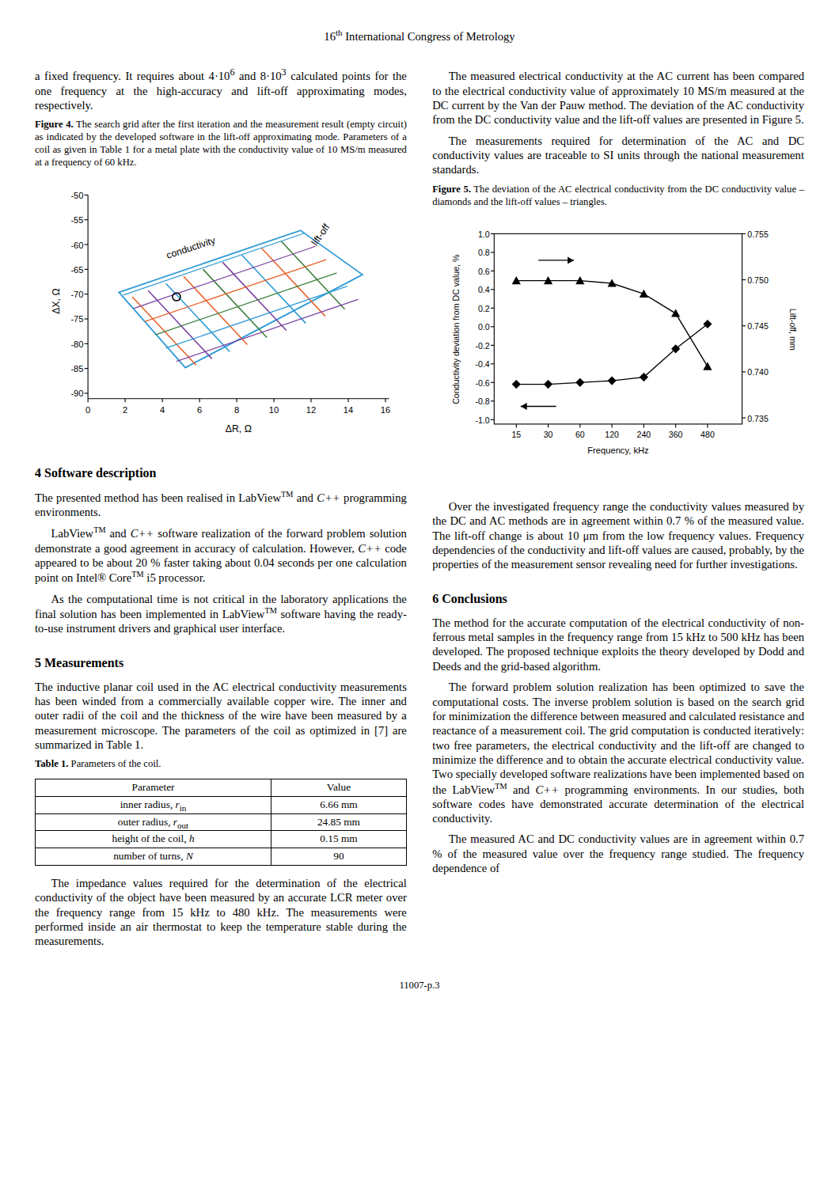16th International Congress of Metrology
a fixed frequency. It requires about 4·106 and 8·103 calculated points for the one frequency at the high-accuracy and lift-off approximating modes, respectively.
Figure 4. The search grid after the first iteration and the measurement result (empty circuit) as indicated by the developed software in the lift-off approximating mode. Parameters of a coil as given in Table 1 for a metal plate with the conductivity value of 10 MS/m measured at a frequency of 60 kHz.
-50 -55 -60 -65 -70 -75 -80 -85 -90 0 2 4 6 8 10 12 14 16 ΔX, Ω ΔR, Ω conductivity lift-off
4 Software description
The presented method has been realised in LabViewTM and C++ programming environments.
LabViewTM and C++ software realization of the forward problem solution demonstrate a good agreement in accuracy of calculation. However, C++ code appeared to be about 20 % faster taking about 0.04 seconds per one calculation point on Intel® CoreTM i5 processor.
As the computational time is not critical in the laboratory applications the final solution has been implemented in LabViewTM software having the ready-to-use instrument drivers and graphical user interface.
5 Measurements
The inductive planar coil used in the AC electrical conductivity measurements has been winded from a commercially available copper wire. The inner and outer radii of the coil and the thickness of the wire have been measured by a measurement microscope. The parameters of the coil as optimized in [7] are summarized in Table 1.
Table 1. Parameters of the coil.
| Parameter | Value |
| --- | --- |
| inner radius, r in | 6.66 mm |
| outer radius, r out | 24.85 mm |
| height of the coil, h | 0.15 mm |
| number of turns , N | 90 |
The impedance values required for the determination of the electrical conductivity of the object have been measured by an accurate LCR meter over the frequency range from 15 kHz to 480 kHz. The measurements were performed inside an air thermostat to keep the temperature stable during the measurements.
The measured electrical conductivity at the AC current has been compared to the electrical conductivity value of approximately 10 MS/m measured at the DC current by the Van der Pauw method. The deviation of the AC conductivity from the DC conductivity value and the lift-off values are presented in Figure 5.
The measurements required for determination of the AC and DC conductivity values are traceable to SI units through the national measurement standards.
Figure 5. The deviation of the AC electrical conductivity from the DC conductivity value – diamonds and the lift-off values – triangles.
1.0 0.8 0.6 0.4 0.2 0.0 -0.2 -0.4 -0.6 -0.8 -1.0 0.755 0.750 0.745 0.740 0.735 15 30 60 120 240 360 480 Conductivity deviation from DC value, % Lift-off, mm Frequency, kHz
Over the investigated frequency range the conductivity values measured by the DC and AC methods are in agreement within 0.7 % of the measured value. The lift-off change is about 10 μm from the low frequency values. Frequency dependencies of the conductivity and lift-off values are caused, probably, by the properties of the measurement sensor revealing need for further investigations.
6 Conclusions
The method for the accurate computation of the electrical conductivity of non-ferrous metal samples in the frequency range from 15 kHz to 500 kHz has been developed. The proposed technique exploits the theory developed by Dodd and Deeds and the grid-based algorithm.
The forward problem solution realization has been optimized to save the computational costs. The inverse problem solution is based on the search grid for minimization the difference between measured and calculated resistance and reactance of a measurement coil. The grid computation is conducted iteratively: two free parameters, the electrical conductivity and the lift-off are changed to minimize the difference and to obtain the accurate electrical conductivity value. Two specially developed software realizations have been implemented based on the LabViewTM and C++ programming environments. In our studies, both software codes have demonstrated accurate determination of the electrical conductivity.
The measured AC and DC conductivity values are in agreement within 0.7 % of the measured value over the frequency range studied. The frequency dependence of
11007-p.3